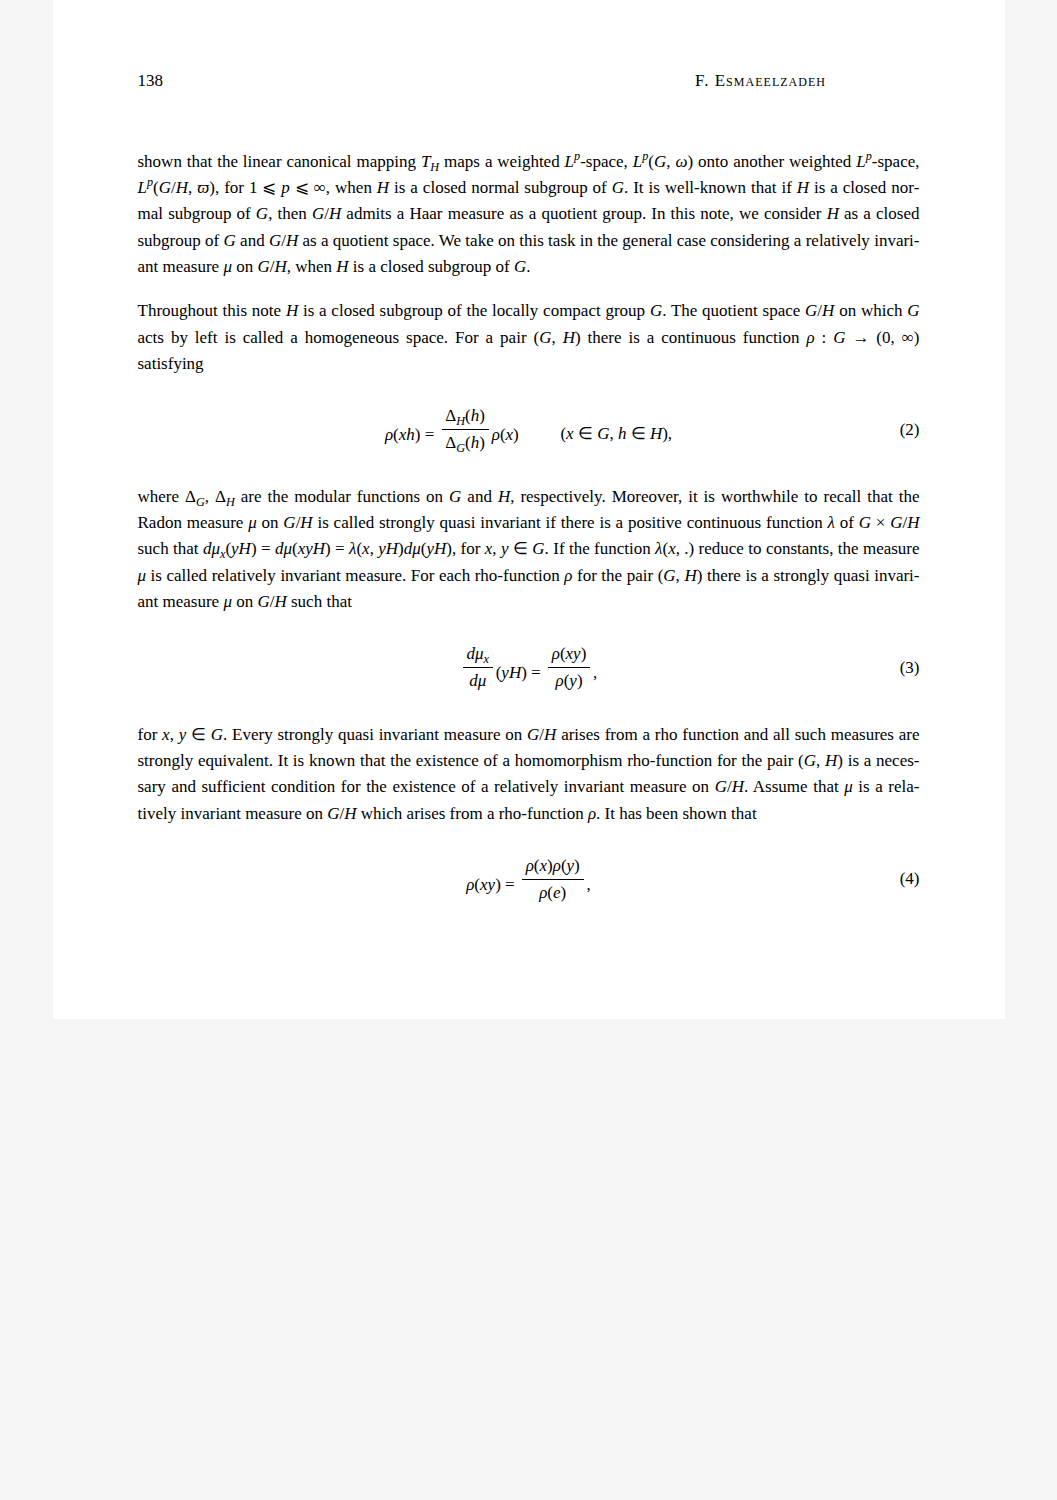138 F. Esmaeelzadeh
shown that the linear canonical mapping TH maps a weighted Lp-space, Lp(G, ω) onto another weighted Lp-space, Lp(G/H, ϖ), for 1 ⩽ p ⩽ ∞, when H is a closed normal subgroup of G. It is well-known that if H is a closed normal subgroup of G, then G/H admits a Haar measure as a quotient group. In this note, we consider H as a closed subgroup of G and G/H as a quotient space. We take on this task in the general case considering a relatively invariant measure μ on G/H, when H is a closed subgroup of G.
Throughout this note H is a closed subgroup of the locally compact group G. The quotient space G/H on which G acts by left is called a homogeneous space. For a pair (G, H) there is a continuous function ρ : G → (0, ∞) satisfying
ρ(xh) = ΔH(h) ΔG(h) ρ(x) (x ∈ G, h ∈ H), (2)
where ΔG, ΔH are the modular functions on G and H, respectively. Moreover, it is worthwhile to recall that the Radon measure μ on G/H is called strongly quasi invariant if there is a positive continuous function λ of G × G/H such that dμx(yH) = dμ(xyH) = λ(x, yH)dμ(yH), for x, y ∈ G. If the function λ(x, .) reduce to constants, the measure μ is called relatively invariant measure. For each rho-function ρ for the pair (G, H) there is a strongly quasi invariant measure μ on G/H such that
dμx dμ(yH) = ρ(xy) ρ(y), (3)
for x, y ∈ G. Every strongly quasi invariant measure on G/H arises from a rho function and all such measures are strongly equivalent. It is known that the existence of a homomorphism rho-function for the pair (G, H) is a necessary and sufficient condition for the existence of a relatively invariant measure on G/H. Assume that μ is a relatively invariant measure on G/H which arises from a rho-function ρ. It has been shown that
ρ(xy) = ρ(x)ρ(y) ρ(e), (4)